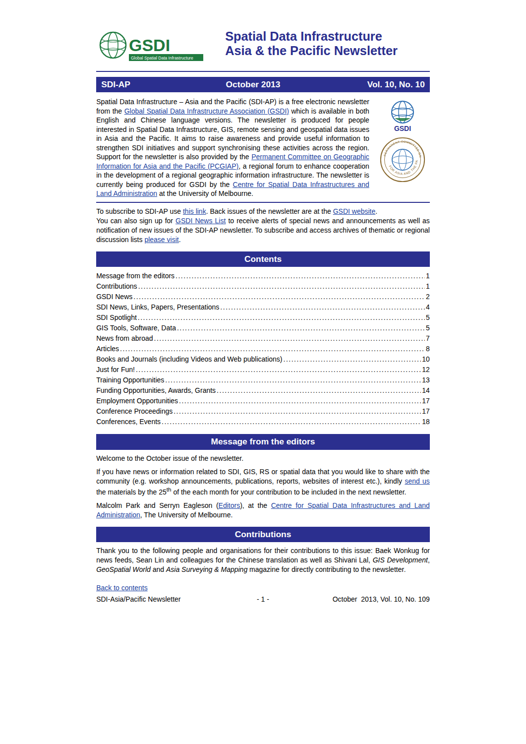GSDI Global Spatial Data Infrastructure
Spatial Data Infrastructure
Asia & the Pacific Newsletter
SDI-AP
October 2013
Vol. 10, No. 10
Spatial Data Infrastructure – Asia and the Pacific (SDI-AP) is a free electronic newsletter from the Global Spatial Data Infrastructure Association (GSDI) which is available in both English and Chinese language versions. The newsletter is produced for people interested in Spatial Data Infrastructure, GIS, remote sensing and geospatial data issues in Asia and the Pacific. It aims to raise awareness and provide useful information to strengthen SDI initiatives and support synchronising these activities across the region. Support for the newsletter is also provided by the Permanent Committee on Geographic Information for Asia and the Pacific (PCGIAP), a regional forum to enhance cooperation in the development of a regional geographic information infrastructure. The newsletter is currently being produced for GSDI by the Centre for Spatial Data Infrastructures and Land Administration at the University of Melbourne.
GSDI PERMANENT COMMITTEE ON GIS INFRASTRUCTURE FOR ASIA AND THE PACIFIC
To subscribe to SDI-AP use this link. Back issues of the newsletter are at the GSDI website.
You can also sign up for GSDI News List to receive alerts of special news and announcements as well as notification of new issues of the SDI-AP newsletter. To subscribe and access archives of thematic or regional discussion lists please visit.
Contents
Message from the editors................................................................................................................. 1
Contributions................................................................................................................................. 1
GSDI News.................................................................................................................................... 2
SDI News, Links, Papers, Presentations................................................................................. 4
SDI Spotlight.................................................................................................................................. 5
GIS Tools, Software, Data............................................................................................................... 5
News from abroad......................................................................................................................... 7
Articles......................................................................................................................................... 8
Books and Journals (including Videos and Web publications)......................................................... 10
Just for Fun!.................................................................................................................................. 12
Training Opportunities..................................................................................................................... 13
Funding Opportunities, Awards, Grants................................................................................. 14
Employment Opportunities.............................................................................................................. 17
Conference Proceedings................................................................................................................. 17
Conferences, Events....................................................................................................................... 18
Message from the editors
Welcome to the October issue of the newsletter.
If you have news or information related to SDI, GIS, RS or spatial data that you would like to share with the community (e.g. workshop announcements, publications, reports, websites of interest etc.), kindly send us the materials by the 25th of the each month for your contribution to be included in the next newsletter.
Malcolm Park and Serryn Eagleson (Editors), at the Centre for Spatial Data Infrastructures and Land Administration, The University of Melbourne.
Contributions
Thank you to the following people and organisations for their contributions to this issue: Baek Wonkug for news feeds, Sean Lin and colleagues for the Chinese translation as well as Shivani Lal, GIS Development, GeoSpatial World and Asia Surveying & Mapping magazine for directly contributing to the newsletter.
Back to contents
SDI-Asia/Pacific Newsletter
- 1 -
October 2013, Vol. 10, No. 109